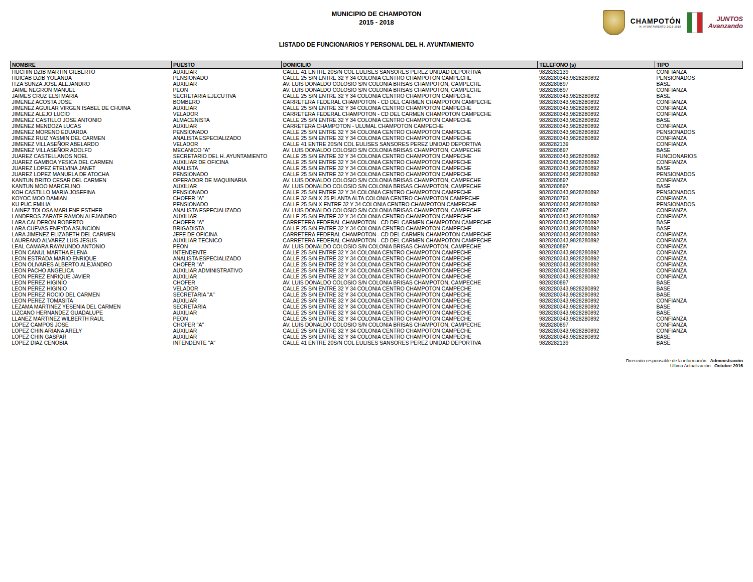MUNICIPIO DE CHAMPOTON
2015 - 2018
CHAMPOTÓN
H. AYUNTAMIENTO 2015-2018
JUNTOS
Avanzando
LISTADO DE FUNCIONARIOS Y PERSONAL DEL H. AYUNTAMIENTO
| NOMBRE | PUESTO | DOMICILIO | TELEFONO (s) | TIPO |
| --- | --- | --- | --- | --- |
| HUCHIN DZIB MARTIN GILBERTO | AUXILIAR | CALLE 41 ENTRE 20S/N COL EULISES SANSORES PEREZ UNIDAD DEPORTIVA | 9828282139 | CONFIANZA |
| HUICAB DZIB YOLANDA | PENSIONADO | CALLE 25 S/N ENTRE 32 Y 34 COLONIA CENTRO CHAMPOTON CAMPECHE | 9828280343,9828280892 | PENSIONADOS |
| ITZA SUNZA JOSE ALEJANDRO | AUXILIAR | AV. LUIS DONALDO COLOSIO S/N COLONIA BRISAS CHAMPOTON, CAMPECHE | 9828280897 | BASE |
| JAIME NEGRON MANUEL | PEON | AV. LUIS DONALDO COLOSIO S/N COLONIA BRISAS CHAMPOTON, CAMPECHE | 9828280897 | CONFIANZA |
| JAIMES CRUZ ELSI MARIA | SECRETARIA EJECUTIVA | CALLE 25 S/N ENTRE 32 Y 34 COLONIA CENTRO CHAMPOTON CAMPECHE | 9828280343,9828280892 | BASE |
| JIMENEZ ACOSTA JOSE | BOMBERO | CARRETERA FEDERAL CHAMPOTON - CD DEL CARMEN CHAMPOTON CAMPECHE | 9828280343,9828280892 | CONFIANZA |
| JIMENEZ AGUILAR VIRGEN ISABEL DE CHUINA | AUXILIAR | CALLE 25 S/N ENTRE 32 Y 34 COLONIA CENTRO CHAMPOTON CAMPECHE | 9828280343,9828280892 | CONFIANZA |
| JIMENEZ ALEJO LUCIO | VELADOR | CARRETERA FEDERAL CHAMPOTON - CD DEL CARMEN CHAMPOTON CAMPECHE | 9828280343,9828280892 | CONFIANZA |
| JIMENEZ CASTILLO JOSE ANTONIO | ALMACENISTA | CALLE 25 S/N ENTRE 32 Y 34 COLONIA CENTRO CHAMPOTON CAMPECHE | 9828280343,9828280892 | BASE |
| JIMENEZ MENDOZA LUCAS | AUXILIAR | CARRETERA CHAMPOTON - ULUMAL CHAMPOTON CAMPECHE | 9828280343,9828280892 | CONFIANZA |
| JIMENEZ MORENO EDUARDA | PENSIONADO | CALLE 25 S/N ENTRE 32 Y 34 COLONIA CENTRO CHAMPOTON CAMPECHE | 9828280343,9828280892 | PENSIONADOS |
| JIMENEZ RUIZ YASMIN DEL CARMEN | ANALISTA ESPECIALIZADO | CALLE 25 S/N ENTRE 32 Y 34 COLONIA CENTRO CHAMPOTON CAMPECHE | 9828280343,9828280892 | CONFIANZA |
| JIMENEZ VILLASEÑOR ABELARDO | VELADOR | CALLE 41 ENTRE 20S/N COL EULISES SANSORES PEREZ UNIDAD DEPORTIVA | 9828282139 | CONFIANZA |
| JIMENEZ VILLASEÑOR ADOLFO | MECANICO "A" | AV. LUIS DONALDO COLOSIO S/N COLONIA BRISAS CHAMPOTON, CAMPECHE | 9828280897 | BASE |
| JUAREZ CASTELLANOS NOEL | SECRETARIO DEL H. AYUNTAMIENTO | CALLE 25 S/N ENTRE 32 Y 34 COLONIA CENTRO CHAMPOTON CAMPECHE | 9828280343,9828280892 | FUNCIONARIOS |
| JUAREZ GAMBOA YESICA DEL CARMEN | AUXILIAR DE OFICINA | CALLE 25 S/N ENTRE 32 Y 34 COLONIA CENTRO CHAMPOTON CAMPECHE | 9828280343,9828280892 | CONFIANZA |
| JUAREZ LOPEZ ETELVINA JANET | ANALISTA | CALLE 25 S/N ENTRE 32 Y 34 COLONIA CENTRO CHAMPOTON CAMPECHE | 9828280343,9828280892 | BASE |
| JUAREZ LOPEZ MANUELA DE ATOCHA | PENSIONADO | CALLE 25 S/N ENTRE 32 Y 34 COLONIA CENTRO CHAMPOTON CAMPECHE | 9828280343,9828280892 | PENSIONADOS |
| KANTUN BRITO CESAR DEL CARMEN | OPERADOR DE MAQUINARIA | AV. LUIS DONALDO COLOSIO S/N COLONIA BRISAS CHAMPOTON, CAMPECHE | 9828280897 | CONFIANZA |
| KANTUN MOO MARCELINO | AUXILIAR | AV. LUIS DONALDO COLOSIO S/N COLONIA BRISAS CHAMPOTON, CAMPECHE | 9828280897 | BASE |
| KOH CASTILLO MARIA JOSEFINA | PENSIONADO | CALLE 25 S/N ENTRE 32 Y 34 COLONIA CENTRO CHAMPOTON CAMPECHE | 9828280343,9828280892 | PENSIONADOS |
| KOYOC MOO DAMIAN | CHOFER "A" | CALLE 32 S/N X 25 PLANTA ALTA COLONIA CENTRO CHAMPOTON CAMPECHE | 9828280793 | CONFIANZA |
| KU PUC EMILIA | PENSIONADO | CALLE 25 S/N X ENTRE 32 Y 34 COLONIA CENTRO CHAMPOTON CAMPECHE | 9828280343,9828280892 | PENSIONADOS |
| LAINEZ TOLOSA MARLENE ESTHER | ANALISTA ESPECIALIZADO | AV. LUIS DONALDO COLOSIO S/N COLONIA BRISAS CHAMPOTON, CAMPECHE | 9828280897 | CONFIANZA |
| LANDEROS ZARATE RAMON ALEJANDRO | AUXILIAR | CALLE 25 S/N ENTRE 32 Y 34 COLONIA CENTRO CHAMPOTON CAMPECHE | 9828280343,9828280892 | CONFIANZA |
| LARA CALDERON ROBERTO | CHOFER "A" | CARRETERA FEDERAL CHAMPOTON - CD DEL CARMEN CHAMPOTON CAMPECHE | 9828280343,9828280892 | BASE |
| LARA CUEVAS ENEYDA ASUNCION | BRIGADISTA | CALLE 25 S/N ENTRE 32 Y 34 COLONIA CENTRO CHAMPOTON CAMPECHE | 9828280343,9828280892 | BASE |
| LARA JIMENEZ ELIZABETH DEL CARMEN | JEFE DE OFICINA | CARRETERA FEDERAL CHAMPOTON - CD DEL CARMEN CHAMPOTON CAMPECHE | 9828280343,9828280892 | CONFIANZA |
| LAUREANO ALVAREZ LUIS JESUS | AUXILIAR TECNICO | CARRETERA FEDERAL CHAMPOTON - CD DEL CARMEN CHAMPOTON CAMPECHE | 9828280343,9828280892 | CONFIANZA |
| LEAL CAMARA RAYMUNDO ANTONIO | PEON | AV. LUIS DONALDO COLOSIO S/N COLONIA BRISAS CHAMPOTON, CAMPECHE | 9828280897 | CONFIANZA |
| LEON CANUL MARTHA ELENA | INTENDENTE | CALLE 25 S/N ENTRE 32 Y 34 COLONIA CENTRO CHAMPOTON CAMPECHE | 9828280343,9828280892 | CONFIANZA |
| LEON ESTRADA MARIO ENRIQUE | ANALISTA ESPECIALIZADO | CALLE 25 S/N ENTRE 32 Y 34 COLONIA CENTRO CHAMPOTON CAMPECHE | 9828280343,9828280892 | CONFIANZA |
| LEON OLIVARES ALBERTO ALEJANDRO | CHOFER "A" | CALLE 25 S/N ENTRE 32 Y 34 COLONIA CENTRO CHAMPOTON CAMPECHE | 9828280343,9828280892 | CONFIANZA |
| LEON PACHO ANGELICA | AUXILIAR ADMINISTRATIVO | CALLE 25 S/N ENTRE 32 Y 34 COLONIA CENTRO CHAMPOTON CAMPECHE | 9828280343,9828280892 | CONFIANZA |
| LEON PEREZ ENRIQUE JAVIER | AUXILIAR | CALLE 25 S/N ENTRE 32 Y 34 COLONIA CENTRO CHAMPOTON CAMPECHE | 9828280343,9828280892 | CONFIANZA |
| LEON PEREZ HIGINIO | CHOFER | AV. LUIS DONALDO COLOSIO S/N COLONIA BRISAS CHAMPOTON, CAMPECHE | 9828280897 | BASE |
| LEON PEREZ HIGINIO | VELADOR | CALLE 25 S/N ENTRE 32 Y 34 COLONIA CENTRO CHAMPOTON CAMPECHE | 9828280343,9828280892 | BASE |
| LEON PEREZ ROCIO DEL CARMEN | SECRETARIA "A" | CALLE 25 S/N ENTRE 32 Y 34 COLONIA CENTRO CHAMPOTON CAMPECHE | 9828280343,9828280892 | BASE |
| LEON PEREZ TOMASITA | AUXILIAR | CALLE 25 S/N ENTRE 32 Y 34 COLONIA CENTRO CHAMPOTON CAMPECHE | 9828280343,9828280892 | CONFIANZA |
| LEZAMA MARTINEZ YESENIA DEL CARMEN | SECRETARIA | CALLE 25 S/N ENTRE 32 Y 34 COLONIA CENTRO CHAMPOTON CAMPECHE | 9828280343,9828280892 | BASE |
| LIZCANO HERNANDEZ GUADALUPE | AUXILIAR | CALLE 25 S/N ENTRE 32 Y 34 COLONIA CENTRO CHAMPOTON CAMPECHE | 9828280343,9828280892 | BASE |
| LLANEZ MARTINEZ WILBERTH RAUL | PEON | CALLE 25 S/N ENTRE 32 Y 34 COLONIA CENTRO CHAMPOTON CAMPECHE | 9828280343,9828280892 | CONFIANZA |
| LOPEZ CAMPOS JOSE | CHOFER "A" | AV. LUIS DONALDO COLOSIO S/N COLONIA BRISAS CHAMPOTON, CAMPECHE | 9828280897 | CONFIANZA |
| LOPEZ CHIN ARIANA ARELY | AUXILIAR | CALLE 25 S/N ENTRE 32 Y 34 COLONIA CENTRO CHAMPOTON CAMPECHE | 9828280343,9828280892 | CONFIANZA |
| LOPEZ CHIN GASPAR | AUXILIAR | CALLE 25 S/N ENTRE 32 Y 34 COLONIA CENTRO CHAMPOTON CAMPECHE | 9828280343,9828280892 | BASE |
| LOPEZ DIAZ CENOBIA | INTENDENTE "A" | CALLE 41 ENTRE 20S/N COL EULISES SANSORES PEREZ UNIDAD DEPORTIVA | 9828282139 | BASE |
Dirección responsable de la información : Administración
Ultima Actualización : Octubre 2016